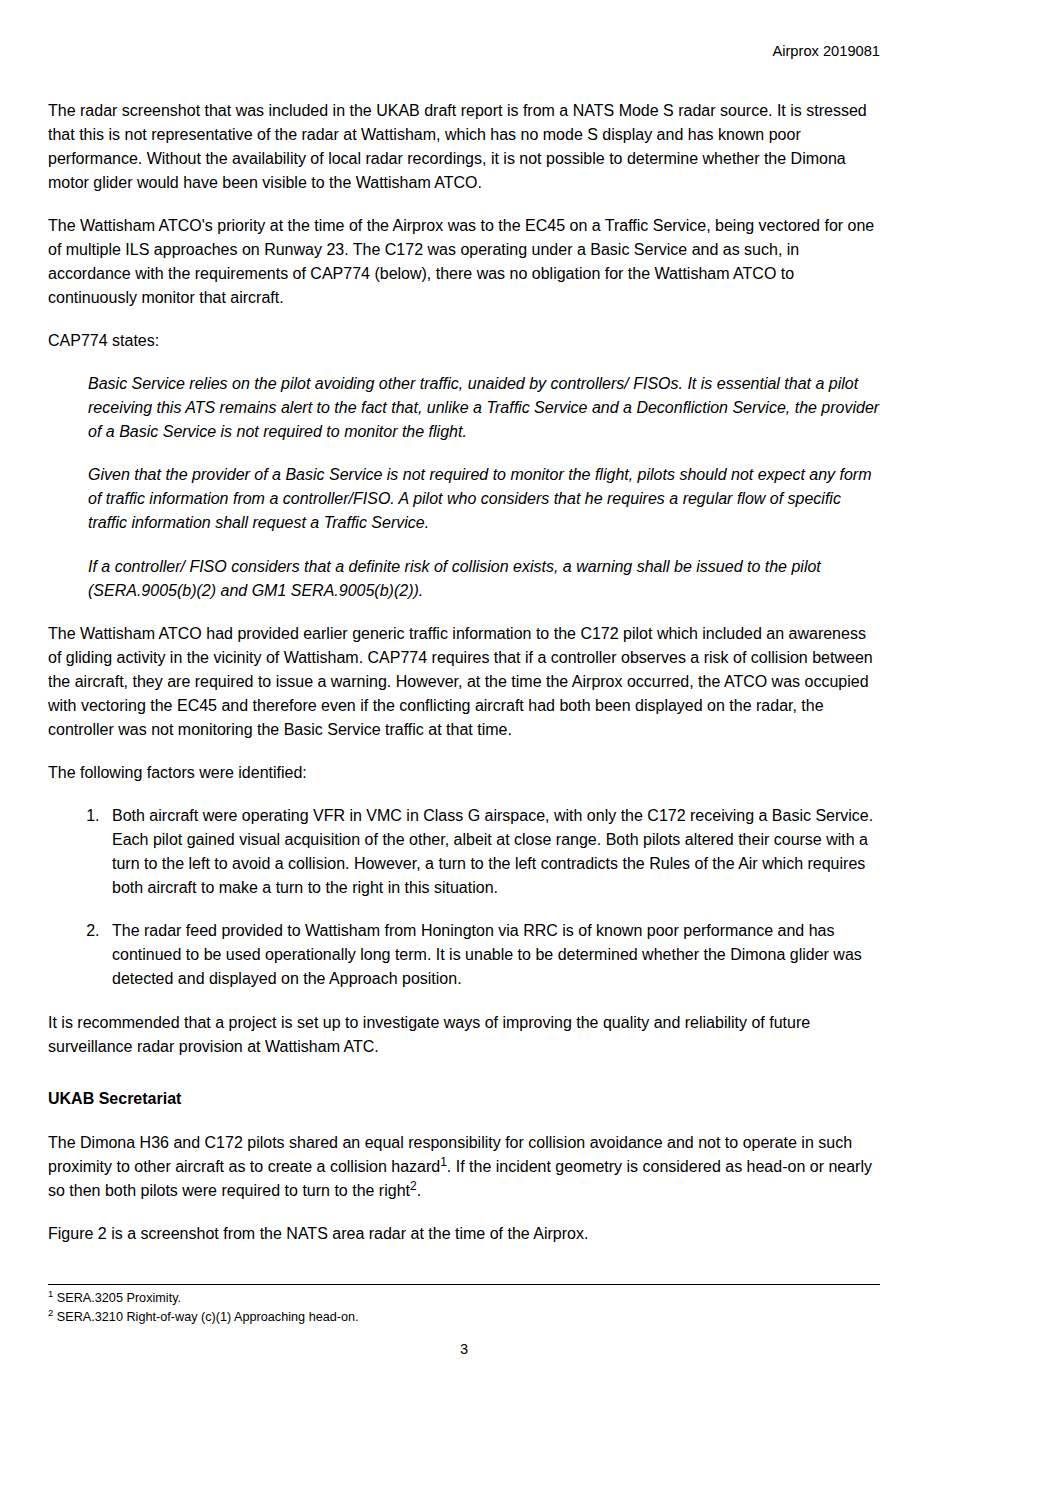Airprox 2019081
The radar screenshot that was included in the UKAB draft report is from a NATS Mode S radar source. It is stressed that this is not representative of the radar at Wattisham, which has no mode S display and has known poor performance. Without the availability of local radar recordings, it is not possible to determine whether the Dimona motor glider would have been visible to the Wattisham ATCO.
The Wattisham ATCO's priority at the time of the Airprox was to the EC45 on a Traffic Service, being vectored for one of multiple ILS approaches on Runway 23. The C172 was operating under a Basic Service and as such, in accordance with the requirements of CAP774 (below), there was no obligation for the Wattisham ATCO to continuously monitor that aircraft.
CAP774 states:
Basic Service relies on the pilot avoiding other traffic, unaided by controllers/ FISOs. It is essential that a pilot receiving this ATS remains alert to the fact that, unlike a Traffic Service and a Deconfliction Service, the provider of a Basic Service is not required to monitor the flight.
Given that the provider of a Basic Service is not required to monitor the flight, pilots should not expect any form of traffic information from a controller/FISO. A pilot who considers that he requires a regular flow of specific traffic information shall request a Traffic Service.
If a controller/ FISO considers that a definite risk of collision exists, a warning shall be issued to the pilot (SERA.9005(b)(2) and GM1 SERA.9005(b)(2)).
The Wattisham ATCO had provided earlier generic traffic information to the C172 pilot which included an awareness of gliding activity in the vicinity of Wattisham. CAP774 requires that if a controller observes a risk of collision between the aircraft, they are required to issue a warning. However, at the time the Airprox occurred, the ATCO was occupied with vectoring the EC45 and therefore even if the conflicting aircraft had both been displayed on the radar, the controller was not monitoring the Basic Service traffic at that time.
The following factors were identified:
Both aircraft were operating VFR in VMC in Class G airspace, with only the C172 receiving a Basic Service. Each pilot gained visual acquisition of the other, albeit at close range. Both pilots altered their course with a turn to the left to avoid a collision. However, a turn to the left contradicts the Rules of the Air which requires both aircraft to make a turn to the right in this situation.
The radar feed provided to Wattisham from Honington via RRC is of known poor performance and has continued to be used operationally long term. It is unable to be determined whether the Dimona glider was detected and displayed on the Approach position.
It is recommended that a project is set up to investigate ways of improving the quality and reliability of future surveillance radar provision at Wattisham ATC.
UKAB Secretariat
The Dimona H36 and C172 pilots shared an equal responsibility for collision avoidance and not to operate in such proximity to other aircraft as to create a collision hazard1. If the incident geometry is considered as head-on or nearly so then both pilots were required to turn to the right2.
Figure 2 is a screenshot from the NATS area radar at the time of the Airprox.
1 SERA.3205 Proximity.
2 SERA.3210 Right-of-way (c)(1) Approaching head-on.
3